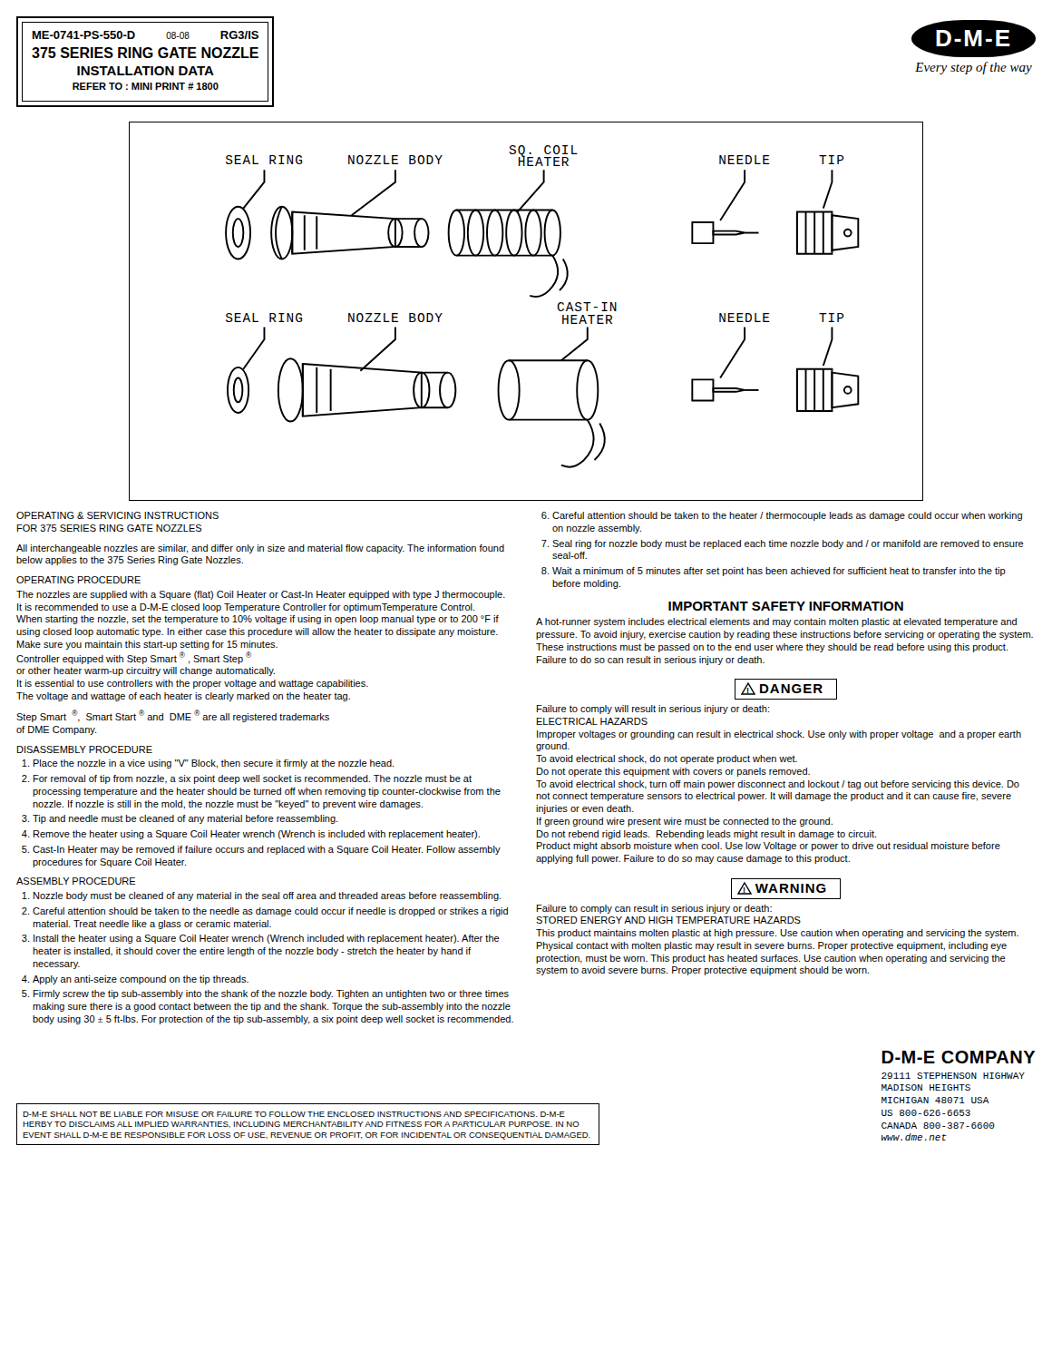ME-0741-PS-550-D 08-08 RG3/IS
375 SERIES RING GATE NOZZLE
INSTALLATION DATA
REFER TO : MINI PRINT # 1800
D-M-E
Every step of the way
SEAL RING NOZZLE BODY SQ. COIL HEATER NEEDLE TIP SEAL RING NOZZLE BODY CAST-IN HEATER NEEDLE TIP
OPERATING & SERVICING INSTRUCTIONS
FOR 375 SERIES RING GATE NOZZLES
All interchangeable nozzles are similar, and differ only in size and material flow capacity. The information found below applies to the 375 Series Ring Gate Nozzles.
OPERATING PROCEDURE
The nozzles are supplied with a Square (flat) Coil Heater or Cast-In Heater equipped with type J thermocouple.
It is recommended to use a D-M-E closed loop Temperature Controller for optimumTemperature Control.
When starting the nozzle, set the temperature to 10% voltage if using in open loop manual type or to 200 °F if using closed loop automatic type. In either case this procedure will allow the heater to dissipate any moisture.
Make sure you maintain this start-up setting for 15 minutes.
Controller equipped with Step Smart ® , Smart Step ®
or other heater warm-up circuitry will change automatically.
It is essential to use controllers with the proper voltage and wattage capabilities.
The voltage and wattage of each heater is clearly marked on the heater tag.
Step Smart ®, Smart Start ® and DME ® are all registered trademarks
of DME Company.
DISASSEMBLY PROCEDURE
Place the nozzle in a vice using "V" Block, then secure it firmly at the nozzle head.
For removal of tip from nozzle, a six point deep well socket is recommended. The nozzle must be at processing temperature and the heater should be turned off when removing tip counter-clockwise from the nozzle. If nozzle is still in the mold, the nozzle must be "keyed" to prevent wire damages.
Tip and needle must be cleaned of any material before reassembling.
Remove the heater using a Square Coil Heater wrench (Wrench is included with replacement heater).
Cast-In Heater may be removed if failure occurs and replaced with a Square Coil Heater. Follow assembly procedures for Square Coil Heater.
ASSEMBLY PROCEDURE
Nozzle body must be cleaned of any material in the seal off area and threaded areas before reassembling.
Careful attention should be taken to the needle as damage could occur if needle is dropped or strikes a rigid material. Treat needle like a glass or ceramic material.
Install the heater using a Square Coil Heater wrench (Wrench included with replacement heater). After the heater is installed, it should cover the entire length of the nozzle body - stretch the heater by hand if necessary.
Apply an anti-seize compound on the tip threads.
Firmly screw the tip sub-assembly into the shank of the nozzle body. Tighten an untighten two or three times making sure there is a good contact between the tip and the shank. Torque the sub-assembly into the nozzle body using 30 ± 5 ft-lbs. For protection of the tip sub-assembly, a six point deep well socket is recommended.
Careful attention should be taken to the heater / thermocouple leads as damage could occur when working on nozzle assembly.
Seal ring for nozzle body must be replaced each time nozzle body and / or manifold are removed to ensure seal-off.
Wait a minimum of 5 minutes after set point has been achieved for sufficient heat to transfer into the tip before molding.
IMPORTANT SAFETY INFORMATION
A hot-runner system includes electrical elements and may contain molten plastic at elevated temperature and pressure. To avoid injury, exercise caution by reading these instructions before servicing or operating the system.
These instructions must be passed on to the end user where they should be read before using this product. Failure to do so can result in serious injury or death.
! DANGER
Failure to comply will result in serious injury or death:
ELECTRICAL HAZARDS
Improper voltages or grounding can result in electrical shock. Use only with proper voltage and a proper earth ground.
To avoid electrical shock, do not operate product when wet.
Do not operate this equipment with covers or panels removed.
To avoid electrical shock, turn off main power disconnect and lockout / tag out before servicing this device. Do not connect temperature sensors to electrical power. It will damage the product and it can cause fire, severe injuries or even death.
If green ground wire present wire must be connected to the ground.
Do not rebend rigid leads. Rebending leads might result in damage to circuit.
Product might absorb moisture when cool. Use low Voltage or power to drive out residual moisture before applying full power. Failure to do so may cause damage to this product.
! WARNING
Failure to comply can result in serious injury or death:
STORED ENERGY AND HIGH TEMPERATURE HAZARDS
This product maintains molten plastic at high pressure. Use caution when operating and servicing the system.
Physical contact with molten plastic may result in severe burns. Proper protective equipment, including eye protection, must be worn. This product has heated surfaces. Use caution when operating and servicing the system to avoid severe burns. Proper protective equipment should be worn.
D-M-E SHALL NOT BE LIABLE FOR MISUSE OR FAILURE TO FOLLOW THE ENCLOSED INSTRUCTIONS AND SPECIFICATIONS. D-M-E HERBY TO DISCLAIMS ALL IMPLIED WARRANTIES, INCLUDING MERCHANTABILITY AND FITNESS FOR A PARTICULAR PURPOSE. IN NO EVENT SHALL D-M-E BE RESPONSIBLE FOR LOSS OF USE, REVENUE OR PROFIT, OR FOR INCIDENTAL OR CONSEQUENTIAL DAMAGED.
D-M-E COMPANY
29111 STEPHENSON HIGHWAY
MADISON HEIGHTS
MICHIGAN 48071 USA
US 800-626-6653
CANADA 800-387-6600
www.dme.net